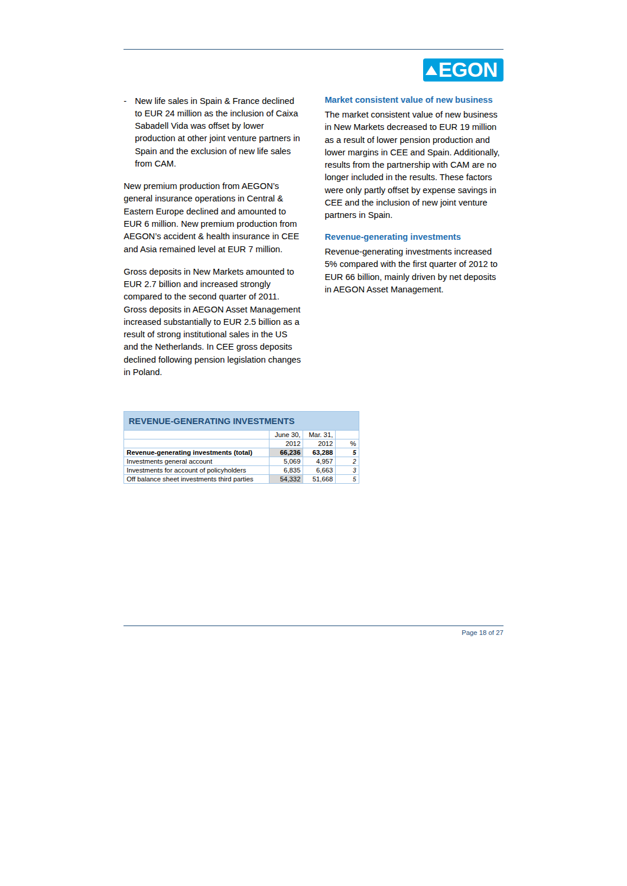EGON
- New life sales in Spain & France declined to EUR 24 million as the inclusion of Caixa Sabadell Vida was offset by lower production at other joint venture partners in Spain and the exclusion of new life sales from CAM.
New premium production from AEGON’s general insurance operations in Central & Eastern Europe declined and amounted to EUR 6 million. New premium production from AEGON’s accident & health insurance in CEE and Asia remained level at EUR 7 million.
Gross deposits in New Markets amounted to EUR 2.7 billion and increased strongly compared to the second quarter of 2011. Gross deposits in AEGON Asset Management increased substantially to EUR 2.5 billion as a result of strong institutional sales in the US and the Netherlands. In CEE gross deposits declined following pension legislation changes in Poland.
Market consistent value of new business
The market consistent value of new business in New Markets decreased to EUR 19 million as a result of lower pension production and lower margins in CEE and Spain. Additionally, results from the partnership with CAM are no longer included in the results. These factors were only partly offset by expense savings in CEE and the inclusion of new joint venture partners in Spain.
Revenue-generating investments
Revenue-generating investments increased 5% compared with the first quarter of 2012 to EUR 66 billion, mainly driven by net deposits in AEGON Asset Management.
REVENUE-GENERATING INVESTMENTS
| | June 30, | Mar. 31, | |
| --- | --- | --- | --- |
| | 2012 | 2012 | % |
| Revenue-generating investments (total) | 66,236 | 63,288 | 5 |
| Investments general account | 5,069 | 4,957 | 2 |
| Investments for account of policyholders | 6,835 | 6,663 | 3 |
| Off balance sheet investments third parties | 54,332 | 51,668 | 5 |
Page 18 of 27